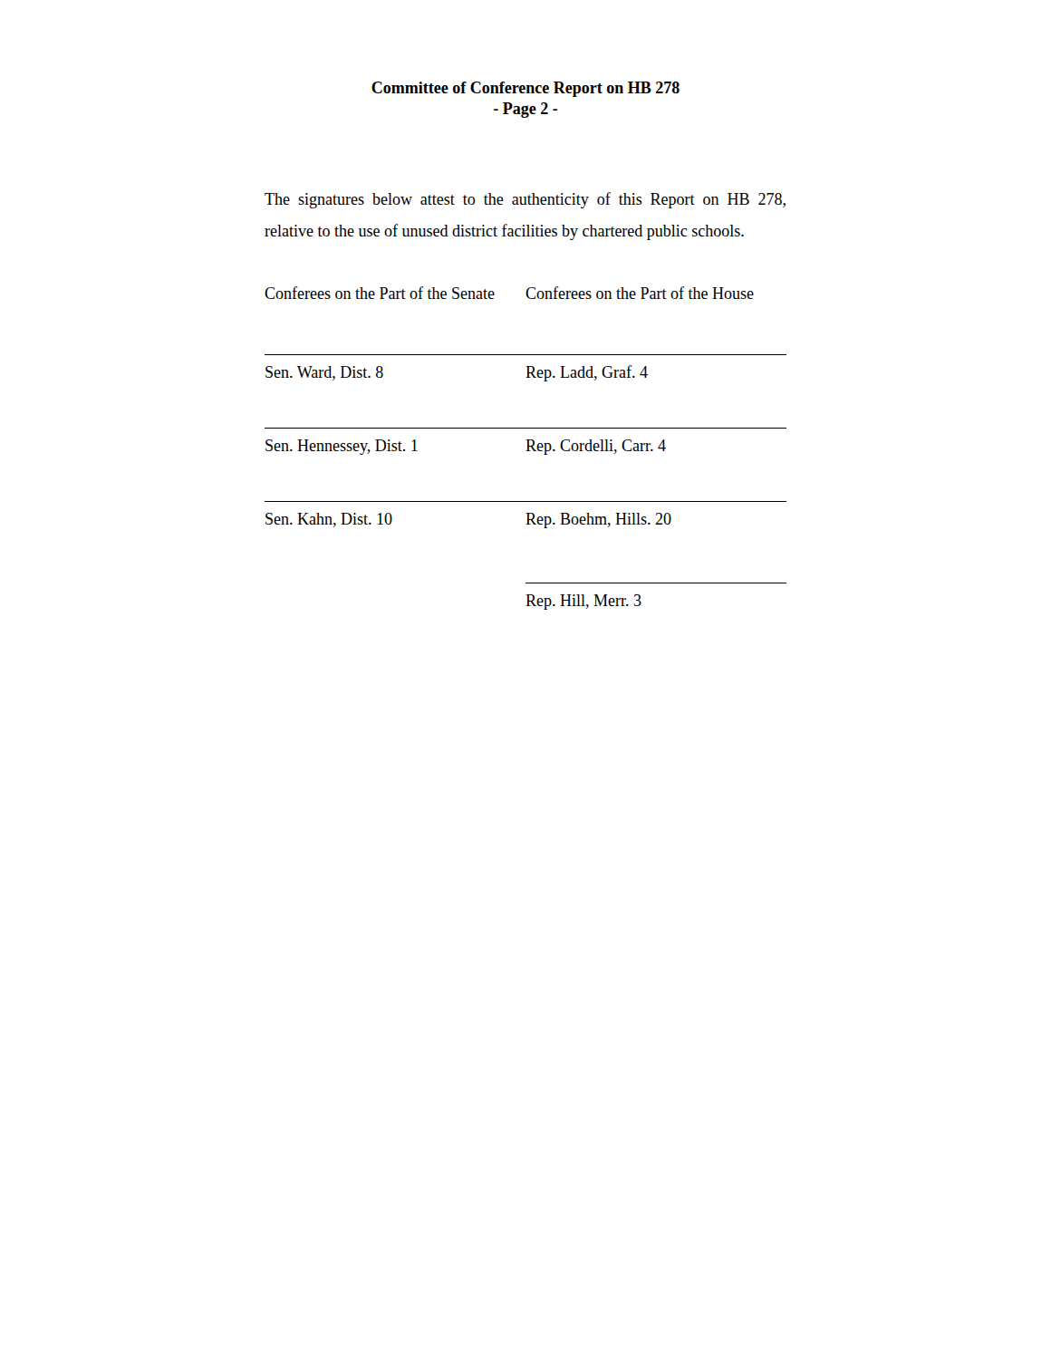Committee of Conference Report on HB 278 - Page 2 -
The signatures below attest to the authenticity of this Report on HB 278, relative to the use of unused district facilities by chartered public schools.
| Conferees on the Part of the Senate Sen. Ward, Dist. 8 Sen. Hennessey, Dist. 1 Sen. Kahn, Dist. 10 | Conferees on the Part of the House Rep. Ladd, Graf. 4 Rep. Cordelli, Carr. 4 Rep. Boehm, Hills. 20 Rep. Hill, Merr. 3 |